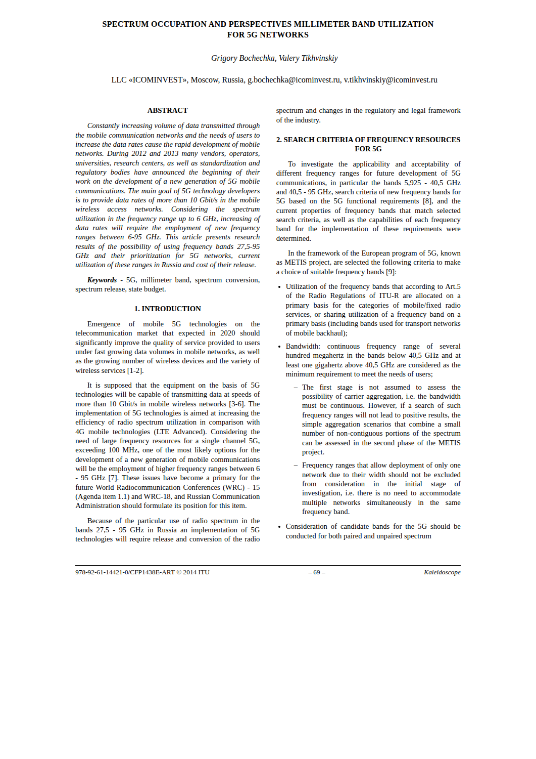Spectrum Occupation and Perspectives Millimeter Band Utilization
for 5G Networks
Grigory Bochechka, Valery Tikhvinskiy
LLC «ICOMINVEST», Moscow, Russia, g.bochechka@icominvest.ru, v.tikhvinskiy@icominvest.ru
Abstract
Constantly increasing volume of data transmitted through the mobile communication networks and the needs of users to increase the data rates cause the rapid development of mobile networks. During 2012 and 2013 many vendors, operators, universities, research centers, as well as standardization and regulatory bodies have announced the beginning of their work on the development of a new generation of 5G mobile communications. The main goal of 5G technology developers is to provide data rates of more than 10 Gbit/s in the mobile wireless access networks. Considering the spectrum utilization in the frequency range up to 6 GHz, increasing of data rates will require the employment of new frequency ranges between 6-95 GHz. This article presents research results of the possibility of using frequency bands 27,5-95 GHz and their prioritization for 5G networks, current utilization of these ranges in Russia and cost of their release.
Keywords - 5G, millimeter band, spectrum conversion, spectrum release, state budget.
1. Introduction
Emergence of mobile 5G technologies on the telecommunication market that expected in 2020 should significantly improve the quality of service provided to users under fast growing data volumes in mobile networks, as well as the growing number of wireless devices and the variety of wireless services [1-2].
It is supposed that the equipment on the basis of 5G technologies will be capable of transmitting data at speeds of more than 10 Gbit/s in mobile wireless networks [3-6]. The implementation of 5G technologies is aimed at increasing the efficiency of radio spectrum utilization in comparison with 4G mobile technologies (LTE Advanced). Considering the need of large frequency resources for a single channel 5G, exceeding 100 MHz, one of the most likely options for the development of a new generation of mobile communications will be the employment of higher frequency ranges between 6 - 95 GHz [7]. These issues have become a primary for the future World Radiocommunication Conferences (WRC) - 15 (Agenda item 1.1) and WRC-18, and Russian Communication Administration should formulate its position for this item.
Because of the particular use of radio spectrum in the bands 27,5 - 95 GHz in Russia an implementation of 5G technologies will require release and conversion of the radio spectrum and changes in the regulatory and legal framework of the industry.
2. Search Criteria of Frequency Resources for 5G
To investigate the applicability and acceptability of different frequency ranges for future development of 5G communications, in particular the bands 5,925 - 40,5 GHz and 40,5 - 95 GHz, search criteria of new frequency bands for 5G based on the 5G functional requirements [8], and the current properties of frequency bands that match selected search criteria, as well as the capabilities of each frequency band for the implementation of these requirements were determined.
In the framework of the European program of 5G, known as METIS project, are selected the following criteria to make a choice of suitable frequency bands [9]:
Utilization of the frequency bands that according to Art.5 of the Radio Regulations of ITU-R are allocated on a primary basis for the categories of mobile/fixed radio services, or sharing utilization of a frequency band on a primary basis (including bands used for transport networks of mobile backhaul);
Bandwidth: continuous frequency range of several hundred megahertz in the bands below 40,5 GHz and at least one gigahertz above 40,5 GHz are considered as the minimum requirement to meet the needs of users;
The first stage is not assumed to assess the possibility of carrier aggregation, i.e. the bandwidth must be continuous. However, if a search of such frequency ranges will not lead to positive results, the simple aggregation scenarios that combine a small number of non-contiguous portions of the spectrum can be assessed in the second phase of the METIS project.
Frequency ranges that allow deployment of only one network due to their width should not be excluded from consideration in the initial stage of investigation, i.e. there is no need to accommodate multiple networks simultaneously in the same frequency band.
Consideration of candidate bands for the 5G should be conducted for both paired and unpaired spectrum
978-92-61-14421-0/CFP1438E-ART © 2014 ITU – 69 – Kaleidoscope